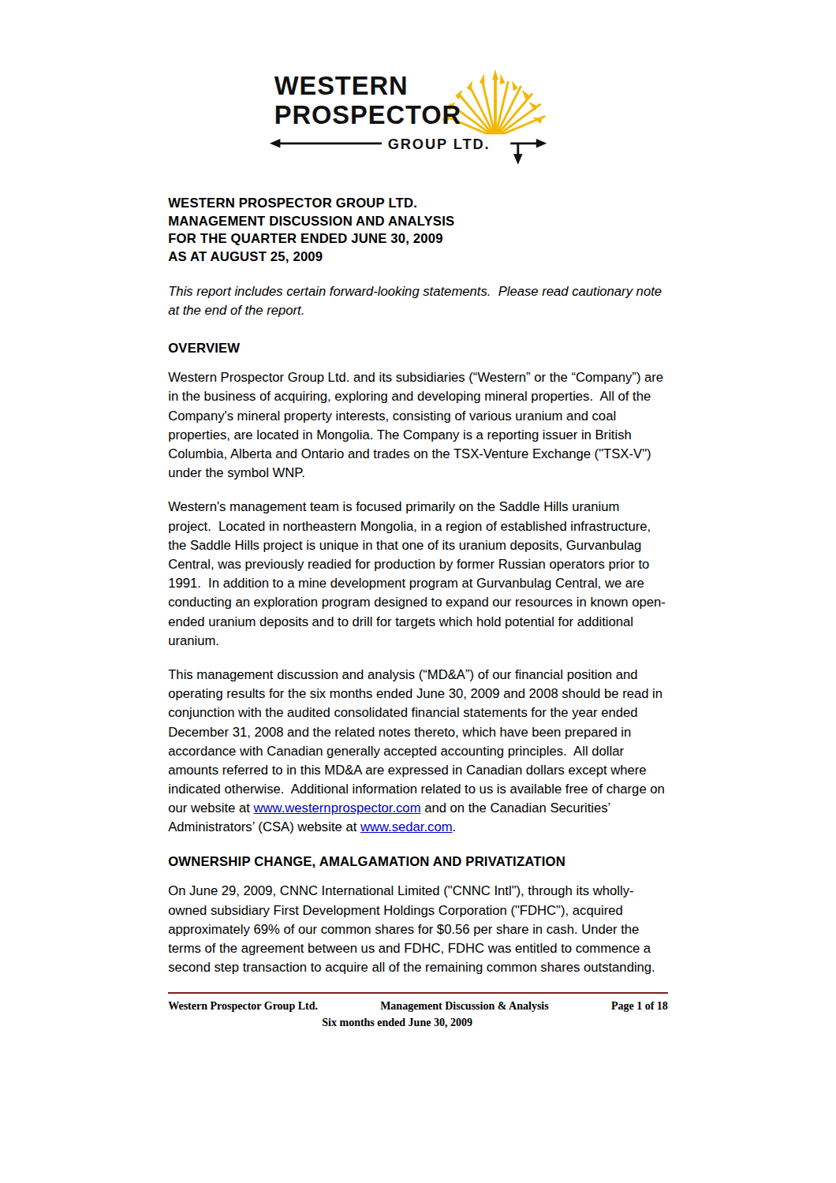WESTERN PROSPECTOR GROUP LTD.
Western Prospector Group Ltd.
Management Discussion and Analysis
For the Quarter Ended June 30, 2009
As at August 25, 2009
This report includes certain forward-looking statements. Please read cautionary note at the end of the report.
Overview
Western Prospector Group Ltd. and its subsidiaries (“Western” or the “Company”) are in the business of acquiring, exploring and developing mineral properties. All of the Company's mineral property interests, consisting of various uranium and coal properties, are located in Mongolia. The Company is a reporting issuer in British Columbia, Alberta and Ontario and trades on the TSX-Venture Exchange ("TSX-V") under the symbol WNP.
Western's management team is focused primarily on the Saddle Hills uranium project. Located in northeastern Mongolia, in a region of established infrastructure, the Saddle Hills project is unique in that one of its uranium deposits, Gurvanbulag Central, was previously readied for production by former Russian operators prior to 1991. In addition to a mine development program at Gurvanbulag Central, we are conducting an exploration program designed to expand our resources in known open-ended uranium deposits and to drill for targets which hold potential for additional uranium.
This management discussion and analysis (“MD&A”) of our financial position and operating results for the six months ended June 30, 2009 and 2008 should be read in conjunction with the audited consolidated financial statements for the year ended December 31, 2008 and the related notes thereto, which have been prepared in accordance with Canadian generally accepted accounting principles. All dollar amounts referred to in this MD&A are expressed in Canadian dollars except where indicated otherwise. Additional information related to us is available free of charge on our website at www.westernprospector.com and on the Canadian Securities’ Administrators’ (CSA) website at www.sedar.com.
Ownership Change, Amalgamation and Privatization
On June 29, 2009, CNNC International Limited ("CNNC Intl"), through its wholly-owned subsidiary First Development Holdings Corporation ("FDHC"), acquired approximately 69% of our common shares for $0.56 per share in cash. Under the terms of the agreement between us and FDHC, FDHC was entitled to commence a second step transaction to acquire all of the remaining common shares outstanding.
Western Prospector Group Ltd.
Management Discussion & Analysis
Page 1 of 18
Six months ended June 30, 2009